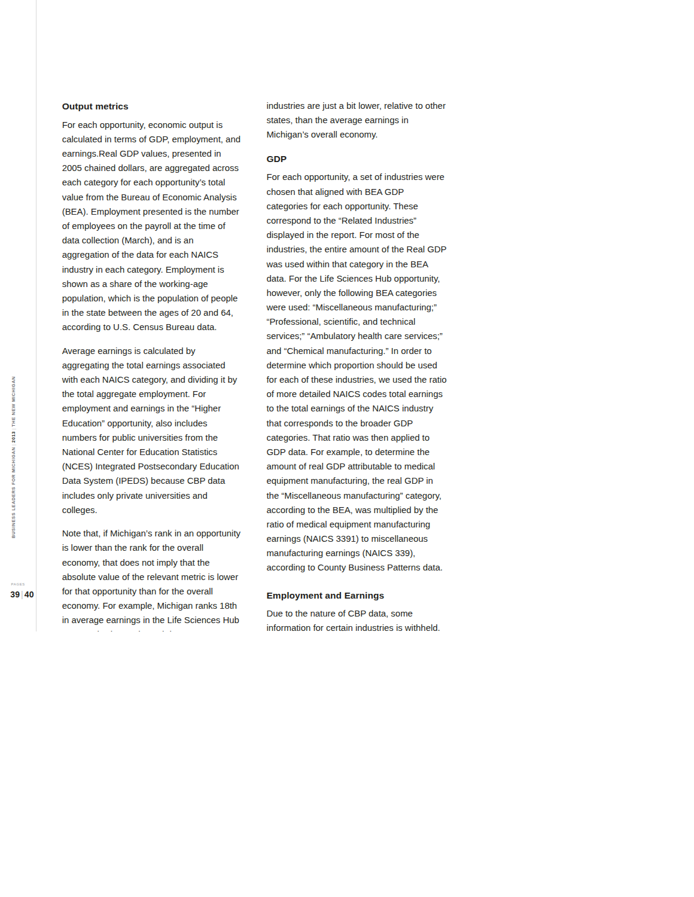BUSINESS LEADERS FOR MICHIGAN|2013|THE NEW MICHIGAN
PAGES
39|40
Output metrics
For each opportunity, economic output is calculated in terms of GDP, employment, and earnings.Real GDP values, presented in 2005 chained dollars, are aggregated across each category for each opportunity’s total value from the Bureau of Economic Analysis (BEA). Employment presented is the number of employees on the payroll at the time of data collection (March), and is an aggregation of the data for each NAICS industry in each category. Employment is shown as a share of the working-age population, which is the population of people in the state between the ages of 20 and 64, according to U.S. Census Bureau data.
Average earnings is calculated by aggregating the total earnings associated with each NAICS category, and dividing it by the total aggregate employment. For employment and earnings in the “Higher Education” opportunity, also includes numbers for public universities from the National Center for Education Statistics (NCES) Integrated Postsecondary Education Data System (IPEDS) because CBP data includes only private universities and colleges.
Note that, if Michigan’s rank in an opportunity is lower than the rank for the overall economy, that does not imply that the absolute value of the relevant metric is lower for that opportunity than for the overall economy. For example, Michigan ranks 18th in average earnings in the Life Sciences Hub opportunity, but ranks 17th in average earnings when considering the economy as a whole, despite the fact that Michigan’s average earnings in Life Sciences Hub industries are $61,000 compared to average earnings economy-wide of $42,000. The rank for Michigan is lower in the Life Sciences Hub opportunity because the industries that characterize this opportunity tend to be higher-paying industries in all states, and Michigan’s average earnings within these industries are just a bit lower, relative to other states, than the average earnings in Michigan’s overall economy.
GDP
For each opportunity, a set of industries were chosen that aligned with BEA GDP categories for each opportunity. These correspond to the “Related Industries” displayed in the report. For most of the industries, the entire amount of the Real GDP was used within that category in the BEA data. For the Life Sciences Hub opportunity, however, only the following BEA categories were used: “Miscellaneous manufacturing;” “Professional, scientific, and technical services;” “Ambulatory health care services;” and “Chemical manufacturing.” In order to determine which proportion should be used for each of these industries, we used the ratio of more detailed NAICS codes total earnings to the total earnings of the NAICS industry that corresponds to the broader GDP categories. That ratio was then applied to GDP data. For example, to determine the amount of real GDP attributable to medical equipment manufacturing, the real GDP in the “Miscellaneous manufacturing” category, according to the BEA, was multiplied by the ratio of medical equipment manufacturing earnings (NAICS 3391) to miscellaneous manufacturing earnings (NAICS 339), according to County Business Patterns data.
Employment and Earnings
Due to the nature of CBP data, some information for certain industries is withheld. For these data, a specific method was used in order to estimate the missing data.
For employment data withheld, we used the average in the range of values given by relevant code in the data. For example, the letter “b” indicates a range of 20-99 employees. For all recorded instances of b, included an assumption of employment of 59.5.